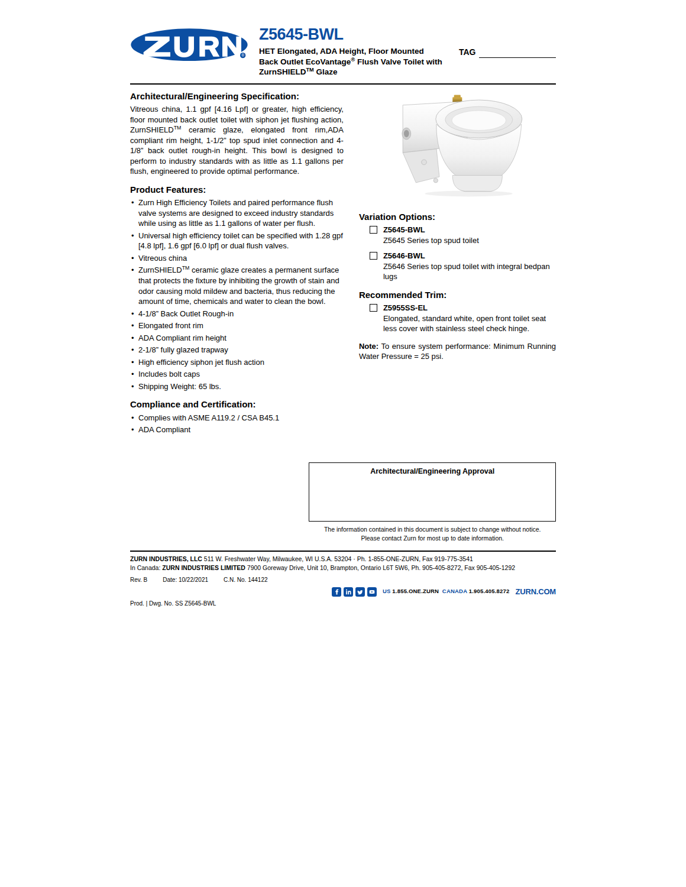®
Z5645-BWL
HET Elongated, ADA Height, Floor Mounted
Back Outlet EcoVantage® Flush Valve Toilet with
ZurnSHIELDTM Glaze
TAG
Architectural/Engineering Specification:
Vitreous china, 1.1 gpf [4.16 Lpf] or greater, high efficiency, floor mounted back outlet toilet with siphon jet flushing action, ZurnSHIELDTM ceramic glaze, elongated front rim,ADA compliant rim height, 1-1/2” top spud inlet connection and 4-1/8” back outlet rough-in height. This bowl is designed to perform to industry standards with as little as 1.1 gallons per flush, engineered to provide optimal performance.
Product Features:
Zurn High Efficiency Toilets and paired performance flush valve systems are designed to exceed industry standards while using as little as 1.1 gallons of water per flush.
Universal high efficiency toilet can be specified with 1.28 gpf [4.8 lpf], 1.6 gpf [6.0 lpf] or dual flush valves.
Vitreous china
ZurnSHIELDTM ceramic glaze creates a permanent surface that protects the fixture by inhibiting the growth of stain and odor causing mold mildew and bacteria, thus reducing the amount of time, chemicals and water to clean the bowl.
4-1/8” Back Outlet Rough-in
Elongated front rim
ADA Compliant rim height
2-1/8” fully glazed trapway
High efficiency siphon jet flush action
Includes bolt caps
Shipping Weight: 65 lbs.
Compliance and Certification:
Complies with ASME A119.2 / CSA B45.1
ADA Compliant
Variation Options:
Z5645-BWL Z5645 Series top spud toilet
Z5646-BWL Z5646 Series top spud toilet with integral bedpan lugs
Recommended Trim:
Z5955SS-EL Elongated, standard white, open front toilet seat less cover with stainless steel check hinge.
Note: To ensure system performance: Minimum Running Water Pressure = 25 psi.
Architectural/Engineering Approval
The information contained in this document is subject to change without notice.
Please contact Zurn for most up to date information.
ZURN INDUSTRIES, LLC 511 W. Freshwater Way, Milwaukee, WI U.S.A. 53204 · Ph. 1-855-ONE-ZURN, Fax 919-775-3541
In Canada: ZURN INDUSTRIES LIMITED 7900 Goreway Drive, Unit 10, Brampton, Ontario L6T 5W6, Ph. 905-405-8272, Fax 905-405-1292
Rev. B Date: 10/22/2021 C.N. No. 144122 Prod. | Dwg. No. SS Z5645-BWL
US 1.855.ONE.ZURN CANADA 1.905.405.8272
ZURN.COM